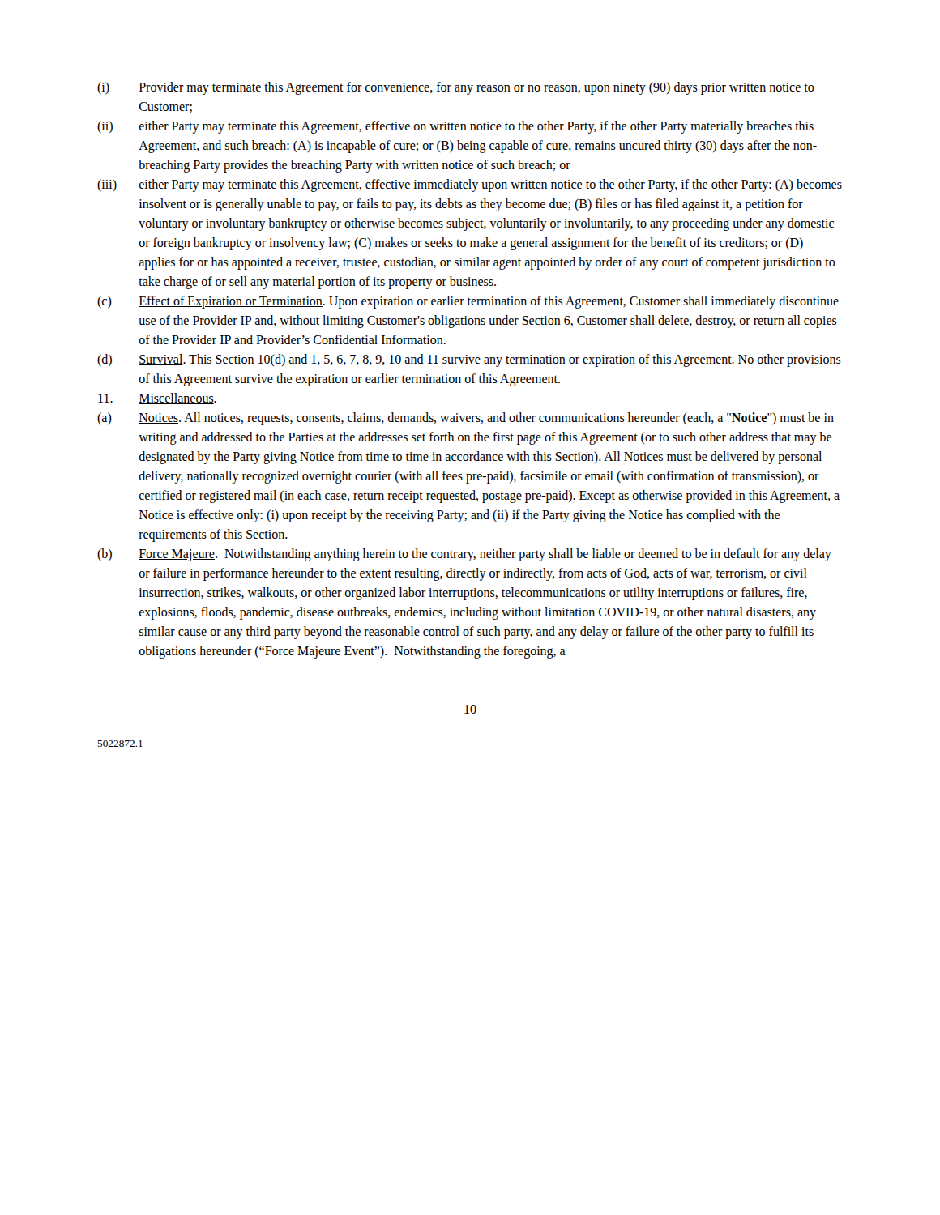(i) Provider may terminate this Agreement for convenience, for any reason or no reason, upon ninety (90) days prior written notice to Customer;
(ii) either Party may terminate this Agreement, effective on written notice to the other Party, if the other Party materially breaches this Agreement, and such breach: (A) is incapable of cure; or (B) being capable of cure, remains uncured thirty (30) days after the non-breaching Party provides the breaching Party with written notice of such breach; or
(iii) either Party may terminate this Agreement, effective immediately upon written notice to the other Party, if the other Party: (A) becomes insolvent or is generally unable to pay, or fails to pay, its debts as they become due; (B) files or has filed against it, a petition for voluntary or involuntary bankruptcy or otherwise becomes subject, voluntarily or involuntarily, to any proceeding under any domestic or foreign bankruptcy or insolvency law; (C) makes or seeks to make a general assignment for the benefit of its creditors; or (D) applies for or has appointed a receiver, trustee, custodian, or similar agent appointed by order of any court of competent jurisdiction to take charge of or sell any material portion of its property or business.
(c) Effect of Expiration or Termination. Upon expiration or earlier termination of this Agreement, Customer shall immediately discontinue use of the Provider IP and, without limiting Customer's obligations under Section 6, Customer shall delete, destroy, or return all copies of the Provider IP and Provider’s Confidential Information.
(d) Survival. This Section 10(d) and 1, 5, 6, 7, 8, 9, 10 and 11 survive any termination or expiration of this Agreement. No other provisions of this Agreement survive the expiration or earlier termination of this Agreement.
11. Miscellaneous.
(a) Notices. All notices, requests, consents, claims, demands, waivers, and other communications hereunder (each, a "Notice") must be in writing and addressed to the Parties at the addresses set forth on the first page of this Agreement (or to such other address that may be designated by the Party giving Notice from time to time in accordance with this Section). All Notices must be delivered by personal delivery, nationally recognized overnight courier (with all fees pre-paid), facsimile or email (with confirmation of transmission), or certified or registered mail (in each case, return receipt requested, postage pre-paid). Except as otherwise provided in this Agreement, a Notice is effective only: (i) upon receipt by the receiving Party; and (ii) if the Party giving the Notice has complied with the requirements of this Section.
(b) Force Majeure. Notwithstanding anything herein to the contrary, neither party shall be liable or deemed to be in default for any delay or failure in performance hereunder to the extent resulting, directly or indirectly, from acts of God, acts of war, terrorism, or civil insurrection, strikes, walkouts, or other organized labor interruptions, telecommunications or utility interruptions or failures, fire, explosions, floods, pandemic, disease outbreaks, endemics, including without limitation COVID-19, or other natural disasters, any similar cause or any third party beyond the reasonable control of such party, and any delay or failure of the other party to fulfill its obligations hereunder (“Force Majeure Event”). Notwithstanding the foregoing, a
10
5022872.1